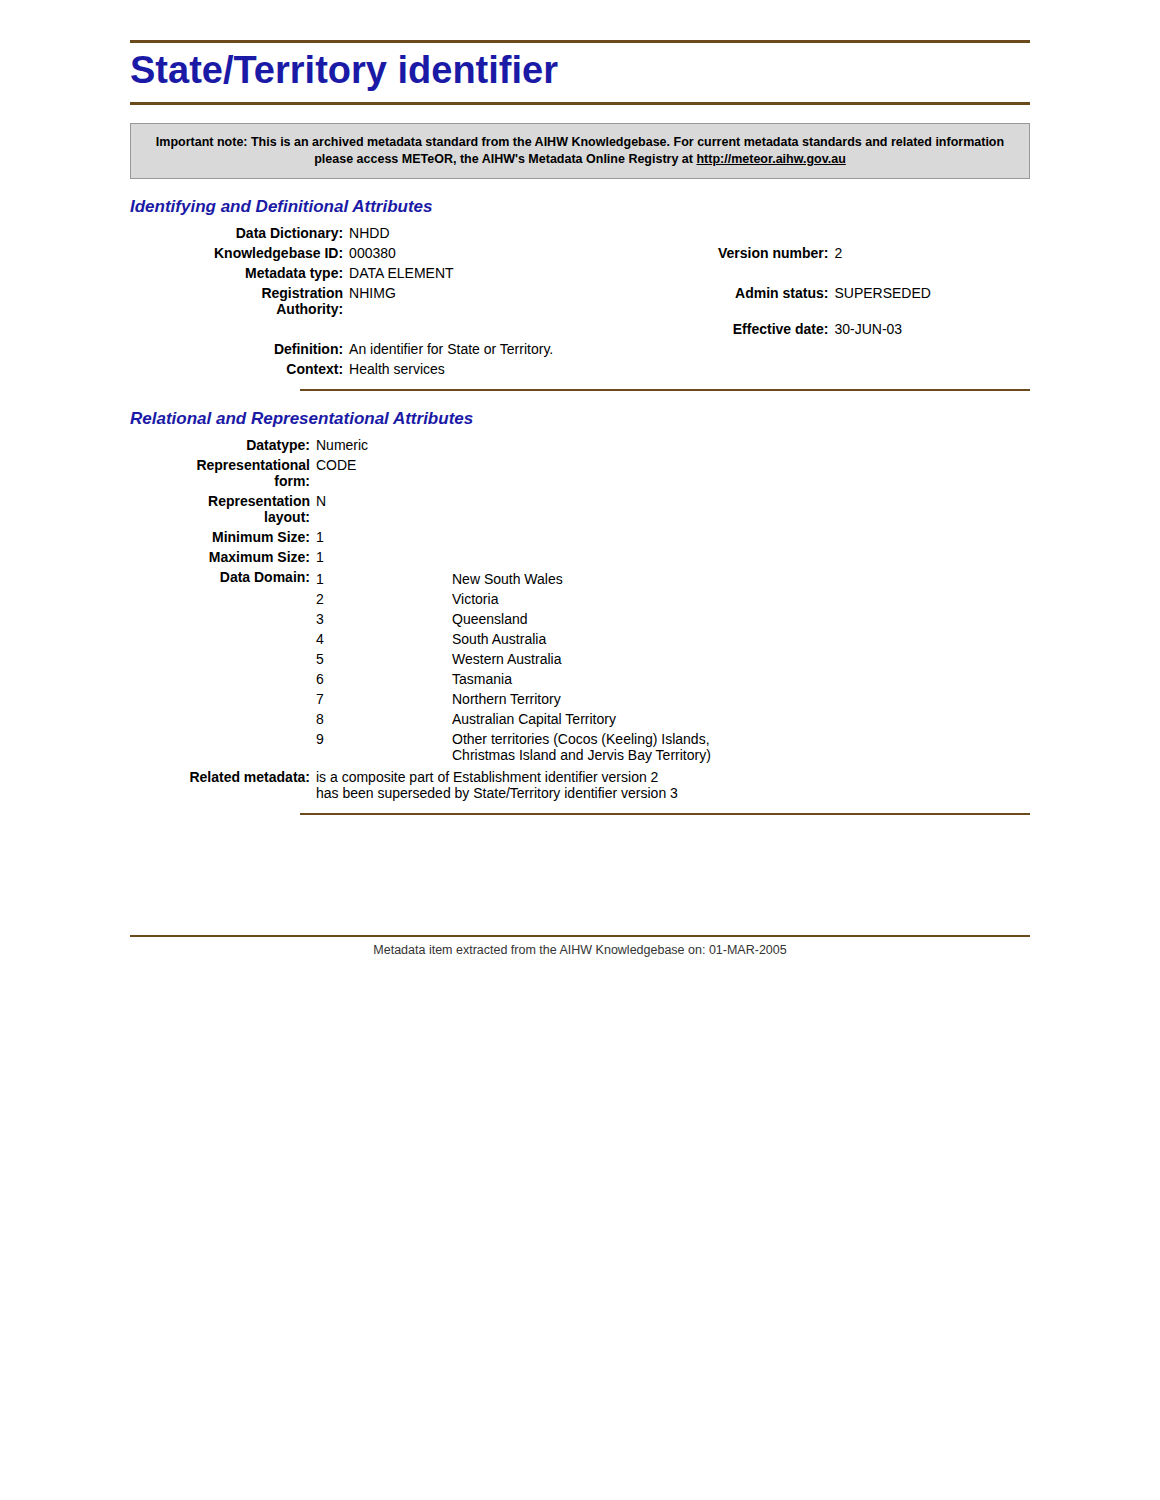State/Territory identifier
Important note: This is an archived metadata standard from the AIHW Knowledgebase. For current metadata standards and related information please access METeOR, the AIHW's Metadata Online Registry at http://meteor.aihw.gov.au
Identifying and Definitional Attributes
| Data Dictionary: | NHDD | | |
| Knowledgebase ID: | 000380 | Version number: | 2 |
| Metadata type: | DATA ELEMENT | | |
| Registration Authority: | NHIMG | Admin status: | SUPERSEDED |
| | | Effective date: | 30-JUN-03 |
| Definition: | An identifier for State or Territory. |
| Context: | Health services |
Relational and Representational Attributes
| Datatype: | Numeric |
| Representational form: | CODE |
| Representation layout: | N |
| Minimum Size: | 1 |
| Maximum Size: | 1 |
| Data Domain: | / 1 / New South Wales / / 2 / Victoria / / 3 / Queensland / / 4 / South Australia / / 5 / Western Australia / / 6 / Tasmania / / 7 / Northern Territory / / 8 / Australian Capital Territory / / 9 / Other territories (Cocos (Keeling) Islands, Christmas Island and Jervis Bay Territory) / |
| Related metadata: | is a composite part of Establishment identifier version 2 has been superseded by State/Territory identifier version 3 |
Metadata item extracted from the AIHW Knowledgebase on: 01-MAR-2005